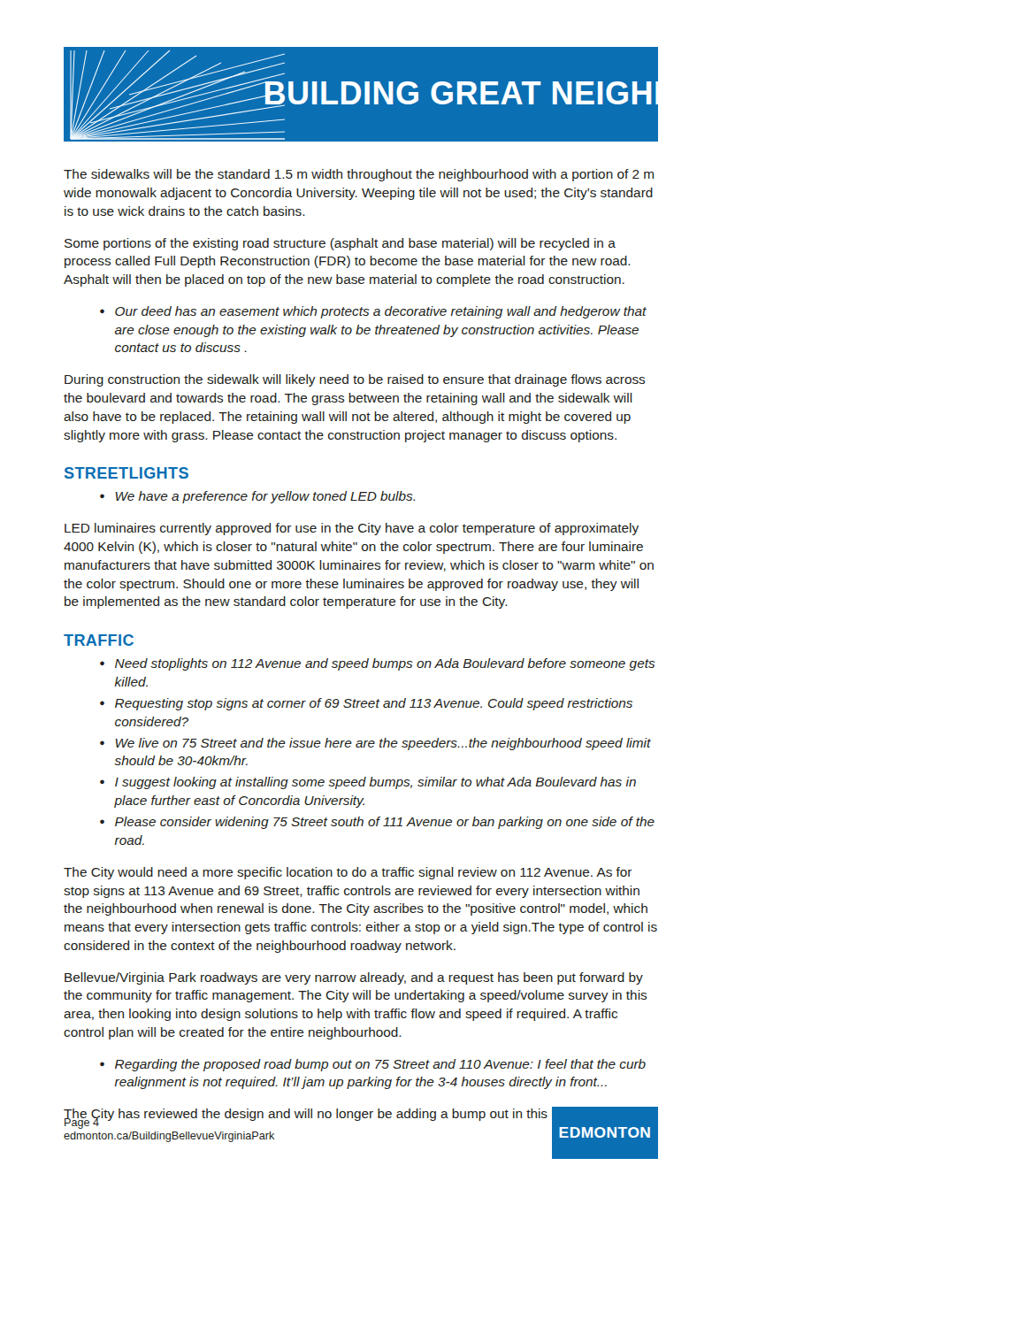BUILDING GREAT NEIGHBOURHOODS
The sidewalks will be the standard 1.5 m width throughout the neighbourhood with a portion of 2 m wide monowalk adjacent to Concordia University. Weeping tile will not be used; the City’s standard is to use wick drains to the catch basins.
Some portions of the existing road structure (asphalt and base material) will be recycled in a process called Full Depth Reconstruction (FDR) to become the base material for the new road. Asphalt will then be placed on top of the new base material to complete the road construction.
Our deed has an easement which protects a decorative retaining wall and hedgerow that are close enough to the existing walk to be threatened by construction activities. Please contact us to discuss .
During construction the sidewalk will likely need to be raised to ensure that drainage flows across the boulevard and towards the road. The grass between the retaining wall and the sidewalk will also have to be replaced. The retaining wall will not be altered, although it might be covered up slightly more with grass. Please contact the construction project manager to discuss options.
Streetlights
We have a preference for yellow toned LED bulbs.
LED luminaires currently approved for use in the City have a color temperature of approximately 4000 Kelvin (K), which is closer to "natural white" on the color spectrum. There are four luminaire manufacturers that have submitted 3000K luminaires for review, which is closer to "warm white" on the color spectrum. Should one or more these luminaires be approved for roadway use, they will be implemented as the new standard color temperature for use in the City.
Traffic
Need stoplights on 112 Avenue and speed bumps on Ada Boulevard before someone gets killed.
Requesting stop signs at corner of 69 Street and 113 Avenue. Could speed restrictions considered?
We live on 75 Street and the issue here are the speeders...the neighbourhood speed limit should be 30-40km/hr.
I suggest looking at installing some speed bumps, similar to what Ada Boulevard has in place further east of Concordia University.
Please consider widening 75 Street south of 111 Avenue or ban parking on one side of the road.
The City would need a more specific location to do a traffic signal review on 112 Avenue. As for stop signs at 113 Avenue and 69 Street, traffic controls are reviewed for every intersection within the neighbourhood when renewal is done. The City ascribes to the "positive control" model, which means that every intersection gets traffic controls: either a stop or a yield sign.The type of control is considered in the context of the neighbourhood roadway network.
Bellevue/Virginia Park roadways are very narrow already, and a request has been put forward by the community for traffic management. The City will be undertaking a speed/volume survey in this area, then looking into design solutions to help with traffic flow and speed if required. A traffic control plan will be created for the entire neighbourhood.
Regarding the proposed road bump out on 75 Street and 110 Avenue: I feel that the curb realignment is not required. It’ll jam up parking for the 3-4 houses directly in front...
The City has reviewed the design and will no longer be adding a bump out in this location.
Page 4
edmonton.ca/BuildingBellevueVirginiaPark
EDMONTON